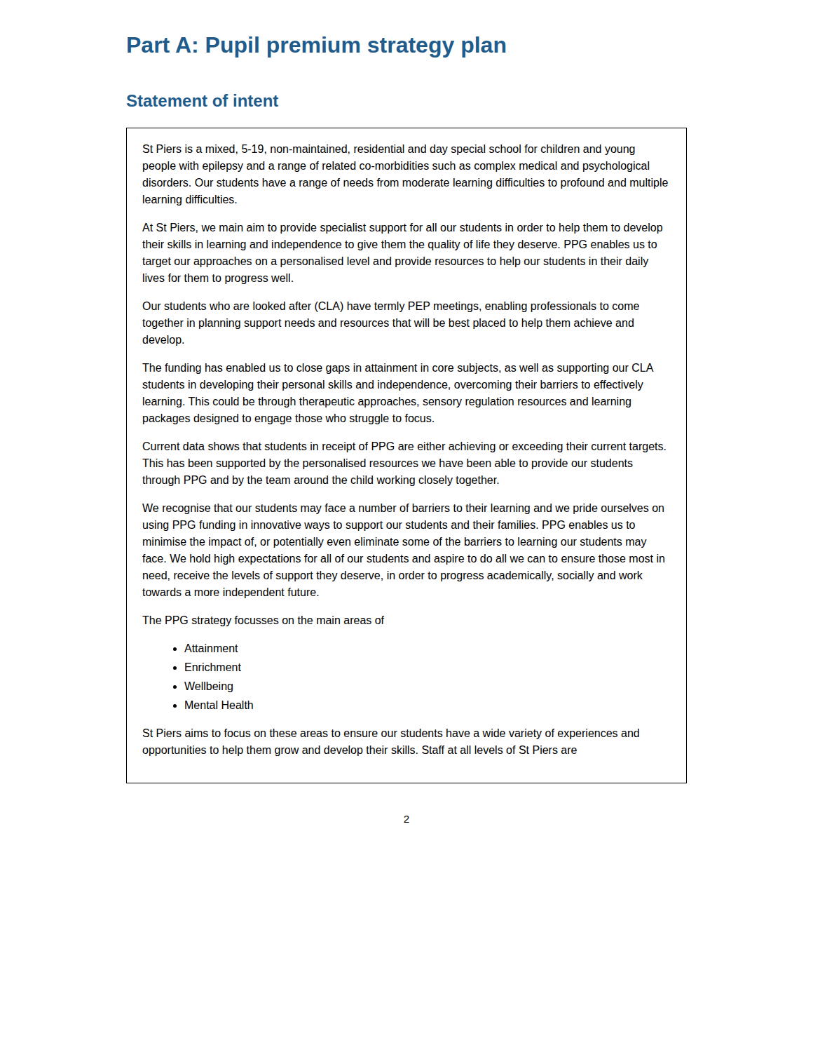Part A: Pupil premium strategy plan
Statement of intent
St Piers is a mixed, 5-19, non-maintained, residential and day special school for children and young people with epilepsy and a range of related co-morbidities such as complex medical and psychological disorders. Our students have a range of needs from moderate learning difficulties to profound and multiple learning difficulties.
At St Piers, we main aim to provide specialist support for all our students in order to help them to develop their skills in learning and independence to give them the quality of life they deserve. PPG enables us to target our approaches on a personalised level and provide resources to help our students in their daily lives for them to progress well.
Our students who are looked after (CLA) have termly PEP meetings, enabling professionals to come together in planning support needs and resources that will be best placed to help them achieve and develop.
The funding has enabled us to close gaps in attainment in core subjects, as well as supporting our CLA students in developing their personal skills and independence, overcoming their barriers to effectively learning. This could be through therapeutic approaches, sensory regulation resources and learning packages designed to engage those who struggle to focus.
Current data shows that students in receipt of PPG are either achieving or exceeding their current targets. This has been supported by the personalised resources we have been able to provide our students through PPG and by the team around the child working closely together.
We recognise that our students may face a number of barriers to their learning and we pride ourselves on using PPG funding in innovative ways to support our students and their families. PPG enables us to minimise the impact of, or potentially even eliminate some of the barriers to learning our students may face. We hold high expectations for all of our students and aspire to do all we can to ensure those most in need, receive the levels of support they deserve, in order to progress academically, socially and work towards a more independent future.
The PPG strategy focusses on the main areas of
Attainment
Enrichment
Wellbeing
Mental Health
St Piers aims to focus on these areas to ensure our students have a wide variety of experiences and opportunities to help them grow and develop their skills. Staff at all levels of St Piers are
2